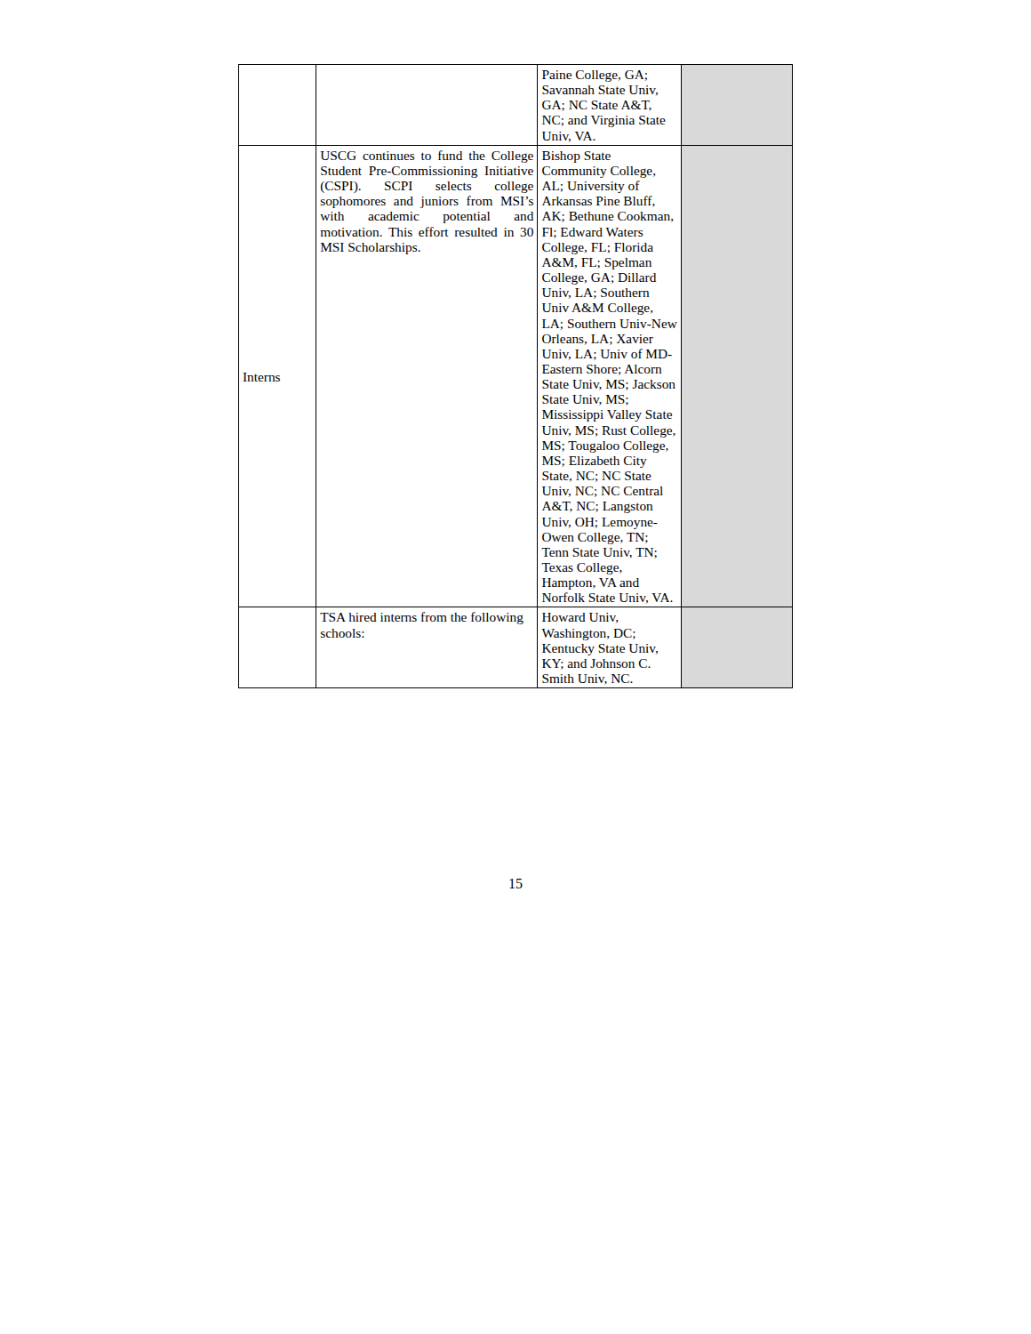| | | Paine College, GA; Savannah State Univ, GA; NC State A&T, NC; and Virginia State Univ, VA. | |
| Interns | USCG continues to fund the College Student Pre-Commissioning Initiative (CSPI). SCPI selects college sophomores and juniors from MSI’s with academic potential and motivation. This effort resulted in 30 MSI Scholarships. | Bishop State Community College, AL; University of Arkansas Pine Bluff, AK; Bethune Cookman, Fl; Edward Waters College, FL; Florida A&M, FL; Spelman College, GA; Dillard Univ, LA; Southern Univ A&M College, LA; Southern Univ-New Orleans, LA; Xavier Univ, LA; Univ of MD-Eastern Shore; Alcorn State Univ, MS; Jackson State Univ, MS; Mississippi Valley State Univ, MS; Rust College, MS; Tougaloo College, MS; Elizabeth City State, NC; NC State Univ, NC; NC Central A&T, NC; Langston Univ, OH; Lemoyne-Owen College, TN; Tenn State Univ, TN; Texas College, Hampton, VA and Norfolk State Univ, VA. | |
| | TSA hired interns from the following schools: | Howard Univ, Washington, DC; Kentucky State Univ, KY; and Johnson C. Smith Univ, NC. | |
15